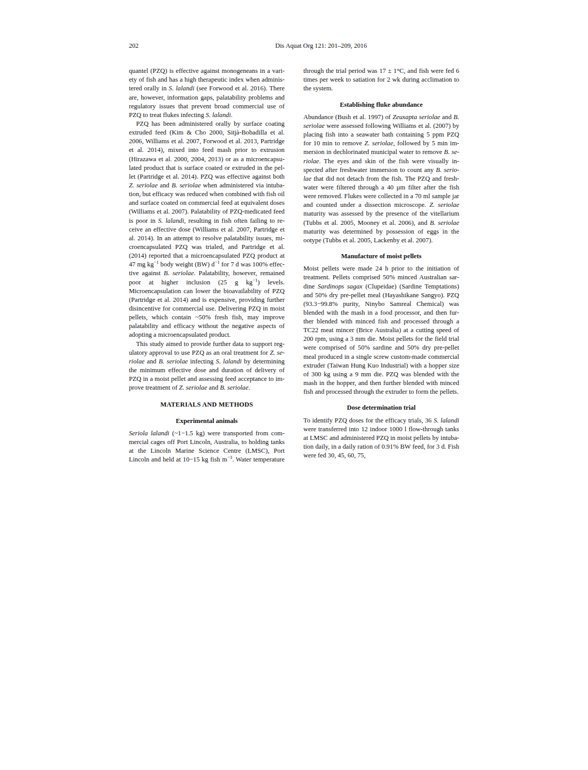202 Dis Aquat Org 121: 201–209, 2016
quantel (PZQ) is effective against monogeneans in a variety of fish and has a high therapeutic index when administered orally in S. lalandi (see Forwood et al. 2016). There are, however, information gaps, palatability problems and regulatory issues that prevent broad commercial use of PZQ to treat flukes infecting S. lalandi.
PZQ has been administered orally by surface coating extruded feed (Kim & Cho 2000, Sitjà-Bobadilla et al. 2006, Williams et al. 2007, Forwood et al. 2013, Partridge et al. 2014), mixed into feed mash prior to extrusion (Hirazawa et al. 2000, 2004, 2013) or as a microencapsulated product that is surface coated or extruded in the pellet (Partridge et al. 2014). PZQ was effective against both Z. seriolae and B. seriolae when administered via intubation, but efficacy was reduced when combined with fish oil and surface coated on commercial feed at equivalent doses (Williams et al. 2007). Palatability of PZQ-medicated feed is poor in S. lalandi, resulting in fish often failing to receive an effective dose (Williams et al. 2007, Partridge et al. 2014). In an attempt to resolve palatability issues, microencapsulated PZQ was trialed, and Partridge et al. (2014) reported that a microencapsulated PZQ product at 47 mg kg−1 body weight (BW) d−1 for 7 d was 100% effective against B. seriolae. Palatability, however, remained poor at higher inclusion (25 g kg−1) levels. Microencapsulation can lower the bioavailability of PZQ (Partridge et al. 2014) and is expensive, providing further disincentive for commercial use. Delivering PZQ in moist pellets, which contain ~50% fresh fish, may improve palatability and efficacy without the negative aspects of adopting a microencapsulated product.
This study aimed to provide further data to support regulatory approval to use PZQ as an oral treatment for Z. seriolae and B. seriolae infecting S. lalandi by determining the minimum effective dose and duration of delivery of PZQ in a moist pellet and assessing feed acceptance to improve treatment of Z. seriolae and B. seriolae.
Materials and methods
Experimental animals
Seriola lalandi (~1−1.5 kg) were transported from commercial cages off Port Lincoln, Australia, to holding tanks at the Lincoln Marine Science Centre (LMSC), Port Lincoln and held at 10−15 kg fish m−3. Water temperature through the trial period was 17 ± 1°C, and fish were fed 6 times per week to satiation for 2 wk during acclimation to the system.
Establishing fluke abundance
Abundance (Bush et al. 1997) of Zeuxapta seriolae and B. seriolae were assessed following Williams et al. (2007) by placing fish into a seawater bath containing 5 ppm PZQ for 10 min to remove Z. seriolae, followed by 5 min immersion in dechlorinated municipal water to remove B. seriolae. The eyes and skin of the fish were visually inspected after freshwater immersion to count any B. seriolae that did not detach from the fish. The PZQ and freshwater were filtered through a 40 µm filter after the fish were removed. Flukes were collected in a 70 ml sample jar and counted under a dissection microscope. Z. seriolae maturity was assessed by the presence of the vitellarium (Tubbs et al. 2005, Mooney et al. 2006), and B. seriolae maturity was determined by possession of eggs in the ootype (Tubbs et al. 2005, Lackenby et al. 2007).
Manufacture of moist pellets
Moist pellets were made 24 h prior to the initiation of treatment. Pellets comprised 50% minced Australian sardine Sardinops sagax (Clupeidae) (Sardine Temptations) and 50% dry pre-pellet meal (Hayashikane Sangyo). PZQ (93.3−99.8% purity, Ninybo Samreal Chemical) was blended with the mash in a food processor, and then further blended with minced fish and processed through a TC22 meat mincer (Brice Australia) at a cutting speed of 200 rpm, using a 3 mm die. Moist pellets for the field trial were comprised of 50% sardine and 50% dry pre-pellet meal produced in a single screw custom-made commercial extruder (Taiwan Hung Kuo Industrial) with a hopper size of 300 kg using a 9 mm die. PZQ was blended with the mash in the hopper, and then further blended with minced fish and processed through the extruder to form the pellets.
Dose determination trial
To identify PZQ doses for the efficacy trials, 36 S. lalandi were transferred into 12 indoor 1000 l flow-through tanks at LMSC and administered PZQ in moist pellets by intubation daily, in a daily ration of 0.91% BW feed, for 3 d. Fish were fed 30, 45, 60, 75,